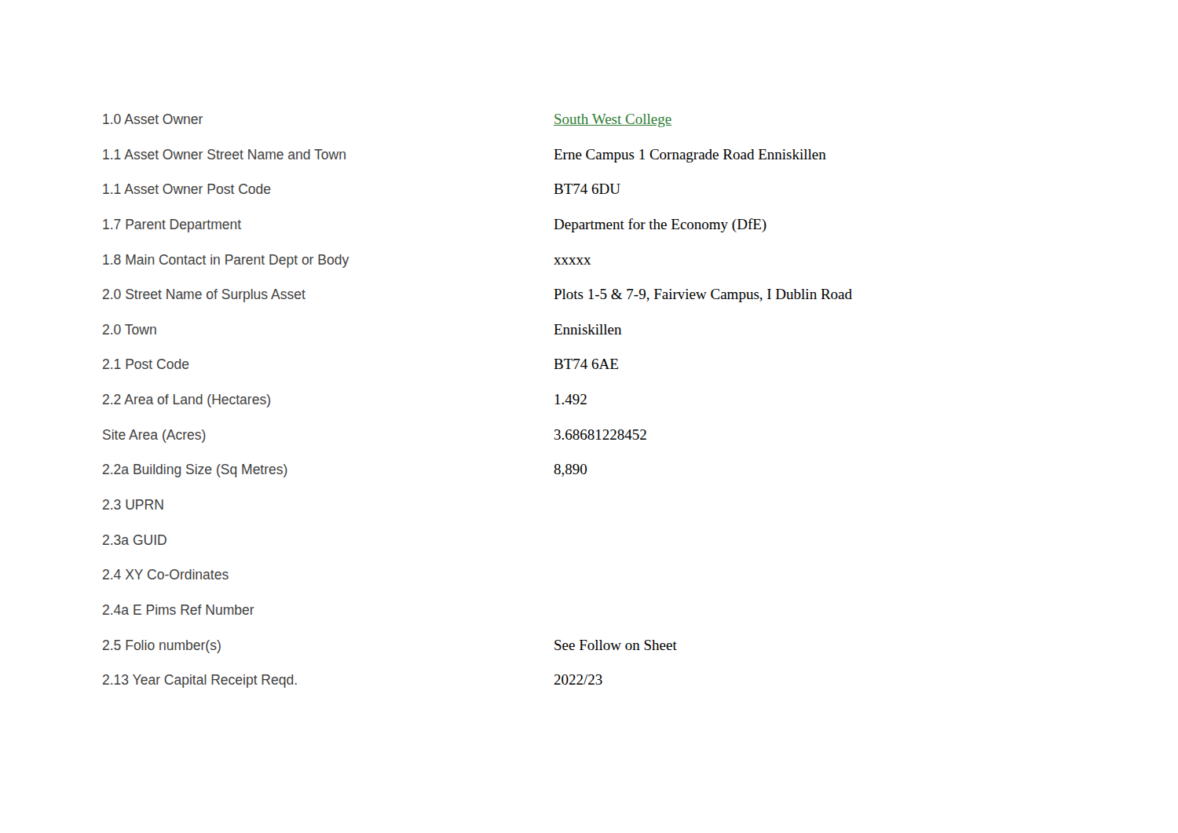| 1.0 Asset Owner | South West College |
| 1.1 Asset Owner Street Name and Town | Erne Campus 1 Cornagrade Road Enniskillen |
| 1.1 Asset Owner Post Code | BT74 6DU |
| 1.7 Parent Department | Department for the Economy (DfE) |
| 1.8 Main Contact in Parent Dept or Body | xxxxx |
| 2.0 Street Name of Surplus Asset | Plots 1-5 & 7-9, Fairview Campus, I Dublin Road |
| 2.0 Town | Enniskillen |
| 2.1 Post Code | BT74 6AE |
| 2.2 Area of Land (Hectares) | 1.492 |
| Site Area (Acres) | 3.68681228452 |
| 2.2a Building Size (Sq Metres) | 8,890 |
| 2.3 UPRN | |
| 2.3a GUID | |
| 2.4 XY Co-Ordinates | |
| 2.4a E Pims Ref Number | |
| 2.5 Folio number(s) | See Follow on Sheet |
| 2.13 Year Capital Receipt Reqd. | 2022/23 |